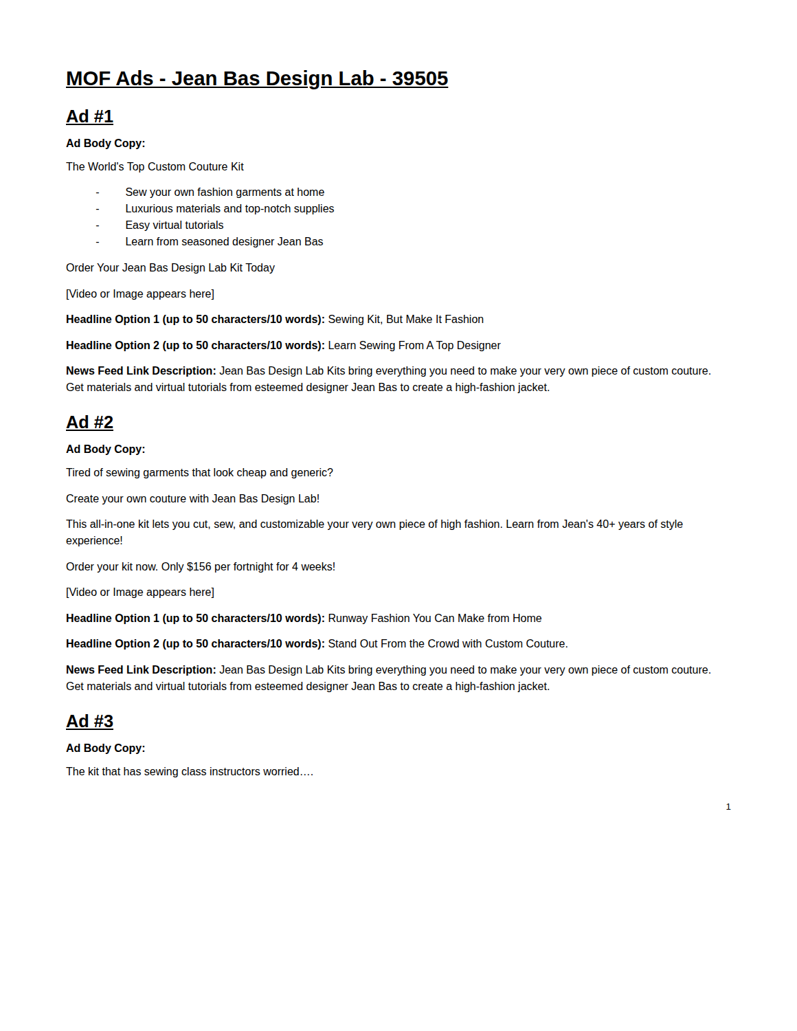MOF Ads - Jean Bas Design Lab - 39505
Ad #1
Ad Body Copy:
The World's Top Custom Couture Kit
Sew your own fashion garments at home
Luxurious materials and top-notch supplies
Easy virtual tutorials
Learn from seasoned designer Jean Bas
Order Your Jean Bas Design Lab Kit Today
[Video or Image appears here]
Headline Option 1 (up to 50 characters/10 words): Sewing Kit, But Make It Fashion
Headline Option 2 (up to 50 characters/10 words): Learn Sewing From A Top Designer
News Feed Link Description: Jean Bas Design Lab Kits bring everything you need to make your very own piece of custom couture. Get materials and virtual tutorials from esteemed designer Jean Bas to create a high-fashion jacket.
Ad #2
Ad Body Copy:
Tired of sewing garments that look cheap and generic?
Create your own couture with Jean Bas Design Lab!
This all-in-one kit lets you cut, sew, and customizable your very own piece of high fashion. Learn from Jean's 40+ years of style experience!
Order your kit now. Only $156 per fortnight for 4 weeks!
[Video or Image appears here]
Headline Option 1 (up to 50 characters/10 words): Runway Fashion You Can Make from Home
Headline Option 2 (up to 50 characters/10 words): Stand Out From the Crowd with Custom Couture.
News Feed Link Description: Jean Bas Design Lab Kits bring everything you need to make your very own piece of custom couture. Get materials and virtual tutorials from esteemed designer Jean Bas to create a high-fashion jacket.
Ad #3
Ad Body Copy:
The kit that has sewing class instructors worried….
1